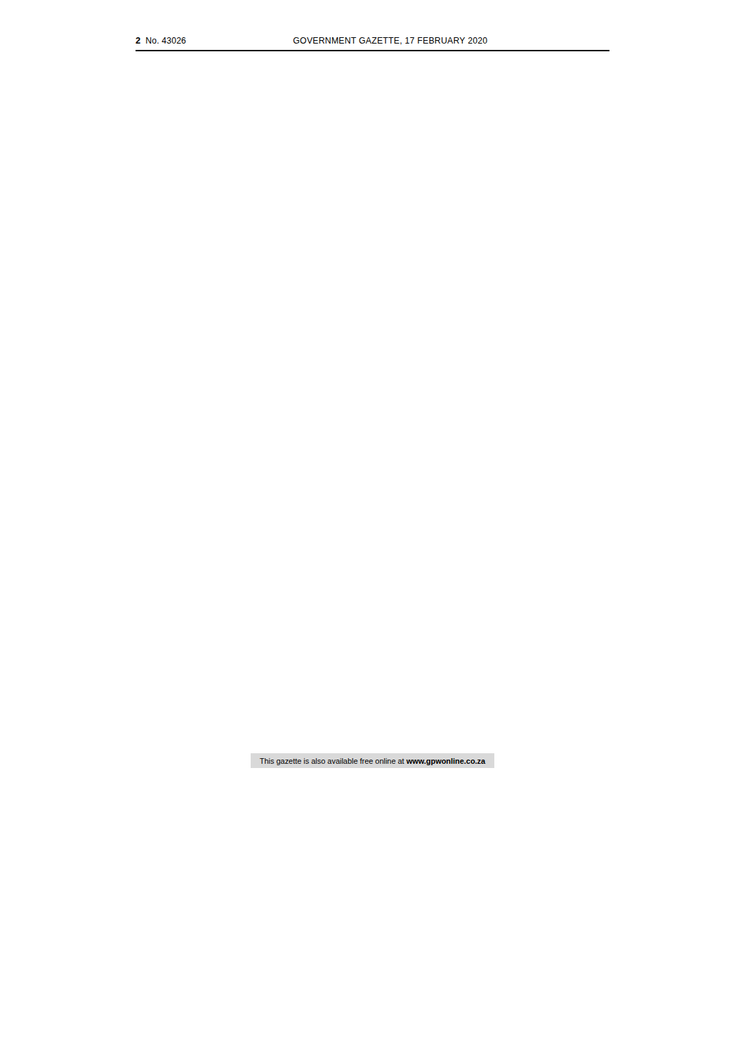2 No. 43026 GOVERNMENT GAZETTE, 17 FEBRUARY 2020
This gazette is also available free online at www.gpwonline.co.za